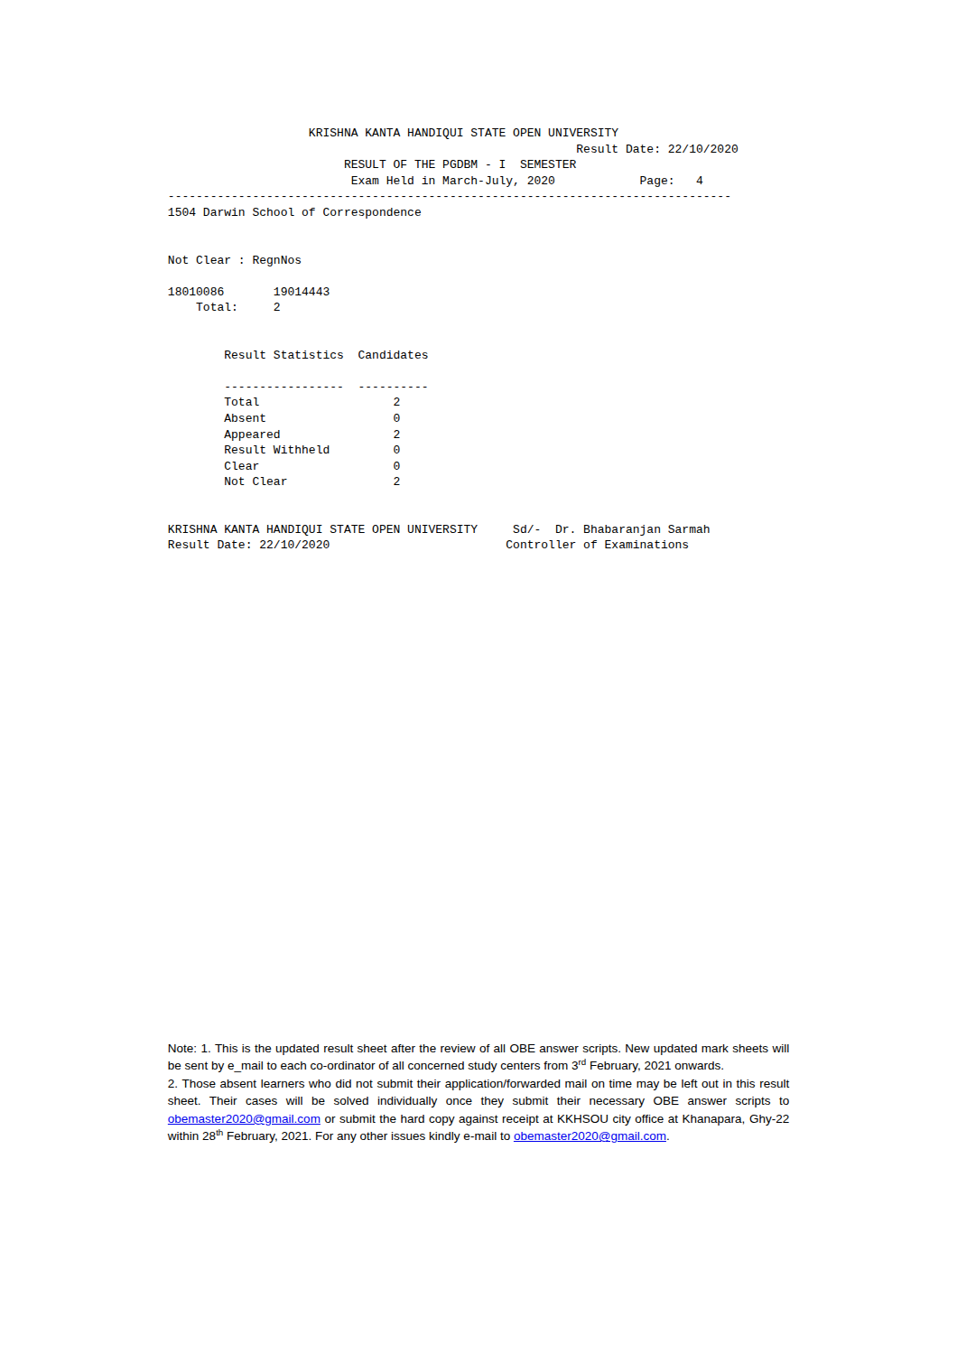KRISHNA KANTA HANDIQUI STATE OPEN UNIVERSITY
                                                          Result Date: 22/10/2020
                         RESULT OF THE PGDBM - I  SEMESTER
                          Exam Held in March-July, 2020            Page:   4
--------------------------------------------------------------------------------
1504 Darwin School of Correspondence


Not Clear : RegnNos

18010086       19014443
    Total:     2


        Result Statistics  Candidates

        -----------------  ----------
        Total                   2
        Absent                  0
        Appeared                2
        Result Withheld         0
        Clear                   0
        Not Clear               2


KRISHNA KANTA HANDIQUI STATE OPEN UNIVERSITY     Sd/-  Dr. Bhabaranjan Sarmah
Result Date: 22/10/2020                         Controller of Examinations
Note: 1. This is the updated result sheet after the review of all OBE answer scripts. New updated mark sheets will be sent by e_mail to each co-ordinator of all concerned study centers from 3rd February, 2021 onwards.
2. Those absent learners who did not submit their application/forwarded mail on time may be left out in this result sheet. Their cases will be solved individually once they submit their necessary OBE answer scripts to obemaster2020@gmail.com or submit the hard copy against receipt at KKHSOU city office at Khanapara, Ghy-22 within 28th February, 2021. For any other issues kindly e-mail to obemaster2020@gmail.com.